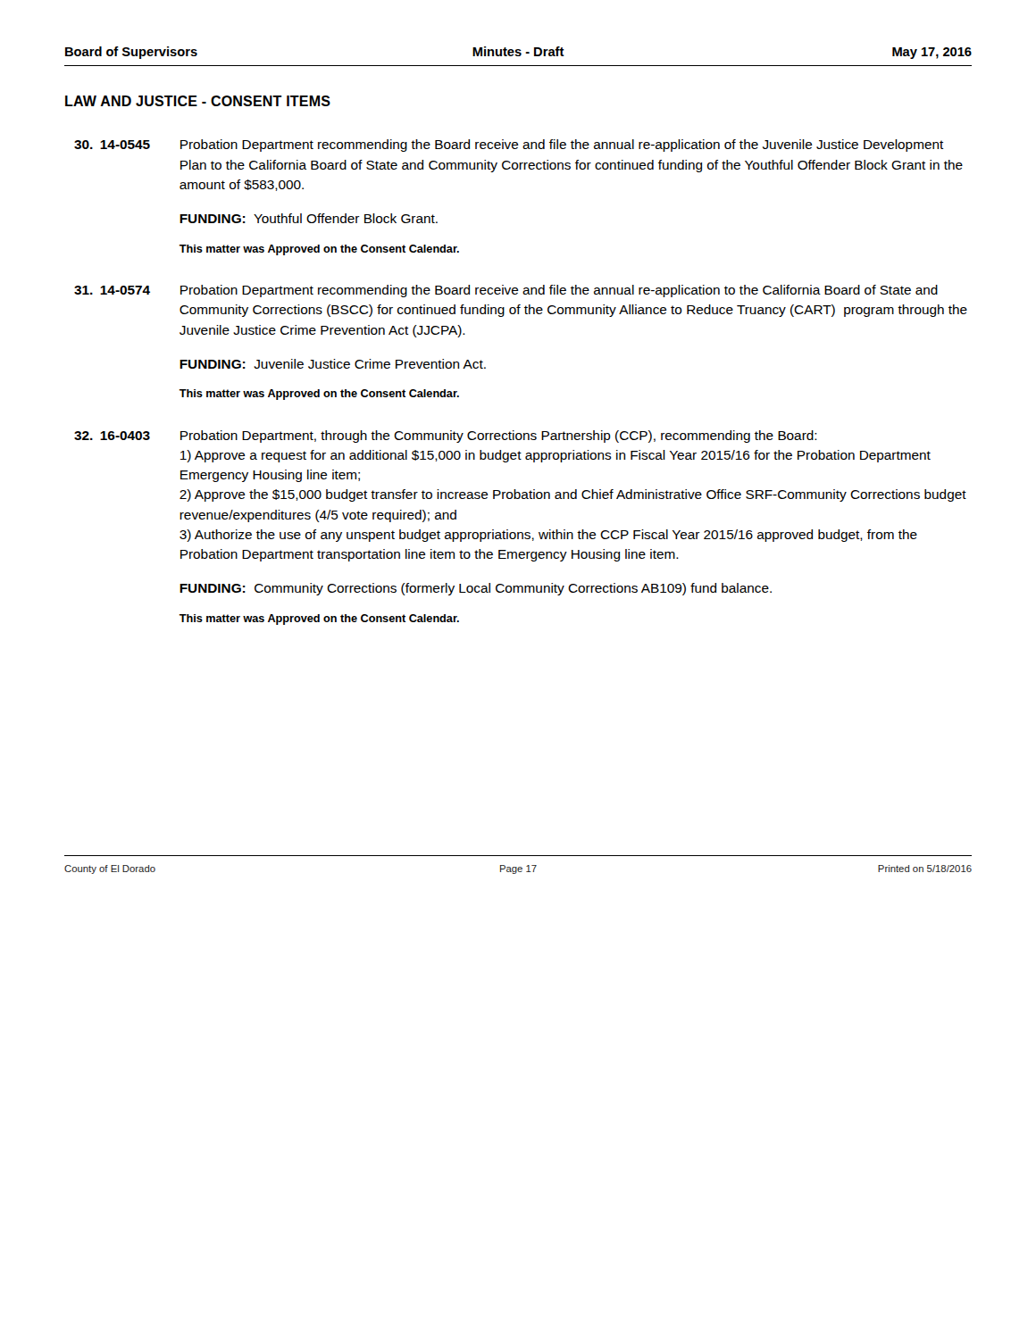Board of Supervisors
Minutes - Draft
May 17, 2016
LAW AND JUSTICE - CONSENT ITEMS
30.
14-0545
Probation Department recommending the Board receive and file the annual re-application of the Juvenile Justice Development Plan to the California Board of State and Community Corrections for continued funding of the Youthful Offender Block Grant in the amount of $583,000.
FUNDING: Youthful Offender Block Grant.
This matter was Approved on the Consent Calendar.
31.
14-0574
Probation Department recommending the Board receive and file the annual re-application to the California Board of State and Community Corrections (BSCC) for continued funding of the Community Alliance to Reduce Truancy (CART) program through the Juvenile Justice Crime Prevention Act (JJCPA).
FUNDING: Juvenile Justice Crime Prevention Act.
This matter was Approved on the Consent Calendar.
32.
16-0403
Probation Department, through the Community Corrections Partnership (CCP), recommending the Board:
1) Approve a request for an additional $15,000 in budget appropriations in Fiscal Year 2015/16 for the Probation Department Emergency Housing line item;
2) Approve the $15,000 budget transfer to increase Probation and Chief Administrative Office SRF-Community Corrections budget revenue/expenditures (4/5 vote required); and
3) Authorize the use of any unspent budget appropriations, within the CCP Fiscal Year 2015/16 approved budget, from the Probation Department transportation line item to the Emergency Housing line item.
FUNDING: Community Corrections (formerly Local Community Corrections AB109) fund balance.
This matter was Approved on the Consent Calendar.
County of El Dorado
Page 17
Printed on 5/18/2016